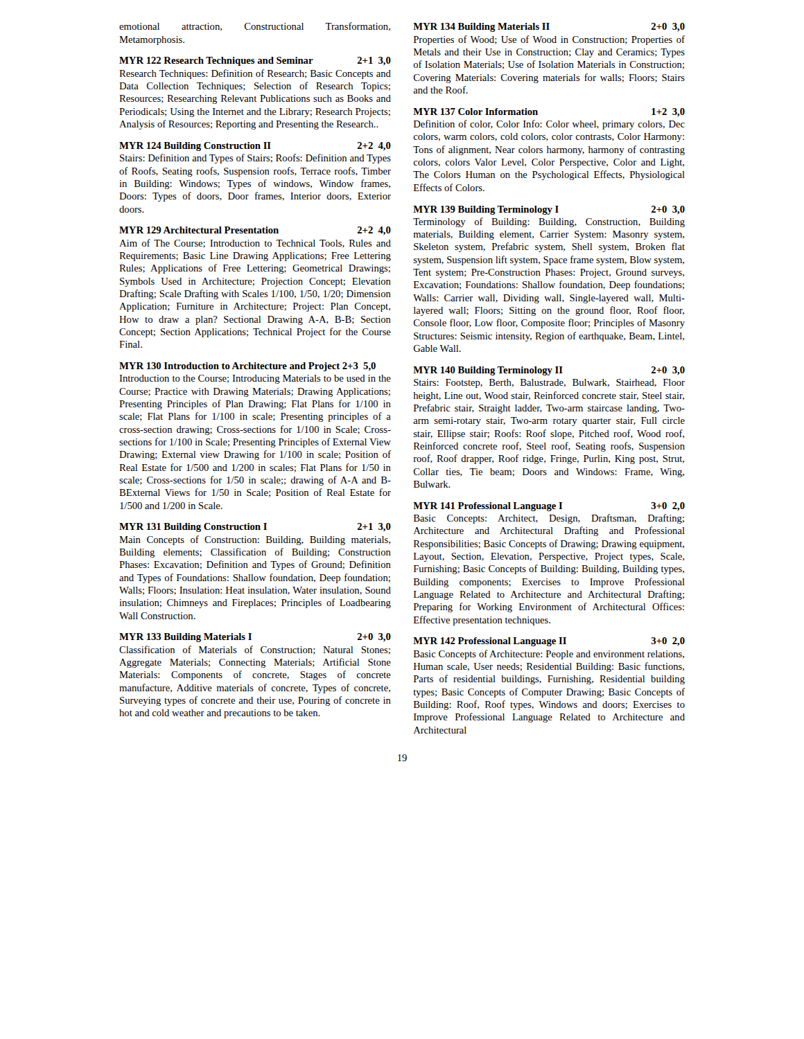emotional attraction, Constructional Transformation, Metamorphosis.
MYR 122 Research Techniques and Seminar 2+1 3,0
Research Techniques: Definition of Research; Basic Concepts and Data Collection Techniques; Selection of Research Topics; Resources; Researching Relevant Publications such as Books and Periodicals; Using the Internet and the Library; Research Projects; Analysis of Resources; Reporting and Presenting the Research..
MYR 124 Building Construction II 2+2 4,0
Stairs: Definition and Types of Stairs; Roofs: Definition and Types of Roofs, Seating roofs, Suspension roofs, Terrace roofs, Timber in Building: Windows; Types of windows, Window frames, Doors: Types of doors, Door frames, Interior doors, Exterior doors.
MYR 129 Architectural Presentation 2+2 4,0
Aim of The Course; Introduction to Technical Tools, Rules and Requirements; Basic Line Drawing Applications; Free Lettering Rules; Applications of Free Lettering; Geometrical Drawings; Symbols Used in Architecture; Projection Concept; Elevation Drafting; Scale Drafting with Scales 1/100, 1/50, 1/20; Dimension Application; Furniture in Architecture; Project: Plan Concept, How to draw a plan? Sectional Drawing A-A, B-B; Section Concept; Section Applications; Technical Project for the Course Final.
MYR 130 Introduction to Architecture and Project 2+3 5,0
Introduction to the Course; Introducing Materials to be used in the Course; Practice with Drawing Materials; Drawing Applications; Presenting Principles of Plan Drawing; Flat Plans for 1/100 in scale; Flat Plans for 1/100 in scale; Presenting principles of a cross-section drawing; Cross-sections for 1/100 in Scale; Cross-sections for 1/100 in Scale; Presenting Principles of External View Drawing; External view Drawing for 1/100 in scale; Position of Real Estate for 1/500 and 1/200 in scales; Flat Plans for 1/50 in scale; Cross-sections for 1/50 in scale;; drawing of A-A and B-BExternal Views for 1/50 in Scale; Position of Real Estate for 1/500 and 1/200 in Scale.
MYR 131 Building Construction I 2+1 3,0
Main Concepts of Construction: Building, Building materials, Building elements; Classification of Building; Construction Phases: Excavation; Definition and Types of Ground; Definition and Types of Foundations: Shallow foundation, Deep foundation; Walls; Floors; Insulation: Heat insulation, Water insulation, Sound insulation; Chimneys and Fireplaces; Principles of Loadbearing Wall Construction.
MYR 133 Building Materials I 2+0 3,0
Classification of Materials of Construction; Natural Stones; Aggregate Materials; Connecting Materials; Artificial Stone Materials: Components of concrete, Stages of concrete manufacture, Additive materials of concrete, Types of concrete, Surveying types of concrete and their use, Pouring of concrete in hot and cold weather and precautions to be taken.
MYR 134 Building Materials II 2+0 3,0
Properties of Wood; Use of Wood in Construction; Properties of Metals and their Use in Construction; Clay and Ceramics; Types of Isolation Materials; Use of Isolation Materials in Construction; Covering Materials: Covering materials for walls; Floors; Stairs and the Roof.
MYR 137 Color Information 1+2 3,0
Definition of color, Color Info: Color wheel, primary colors, Dec colors, warm colors, cold colors, color contrasts, Color Harmony: Tons of alignment, Near colors harmony, harmony of contrasting colors, colors Valor Level, Color Perspective, Color and Light, The Colors Human on the Psychological Effects, Physiological Effects of Colors.
MYR 139 Building Terminology I 2+0 3,0
Terminology of Building: Building, Construction, Building materials, Building element, Carrier System: Masonry system, Skeleton system, Prefabric system, Shell system, Broken flat system, Suspension lift system, Space frame system, Blow system, Tent system; Pre-Construction Phases: Project, Ground surveys, Excavation; Foundations: Shallow foundation, Deep foundations; Walls: Carrier wall, Dividing wall, Single-layered wall, Multi-layered wall; Floors; Sitting on the ground floor, Roof floor, Console floor, Low floor, Composite floor; Principles of Masonry Structures: Seismic intensity, Region of earthquake, Beam, Lintel, Gable Wall.
MYR 140 Building Terminology II 2+0 3,0
Stairs: Footstep, Berth, Balustrade, Bulwark, Stairhead, Floor height, Line out, Wood stair, Reinforced concrete stair, Steel stair, Prefabric stair, Straight ladder, Two-arm staircase landing, Two-arm semi-rotary stair, Two-arm rotary quarter stair, Full circle stair, Ellipse stair; Roofs: Roof slope, Pitched roof, Wood roof, Reinforced concrete roof, Steel roof, Seating roofs, Suspension roof, Roof drapper, Roof ridge, Fringe, Purlin, King post, Strut, Collar ties, Tie beam; Doors and Windows: Frame, Wing, Bulwark.
MYR 141 Professional Language I 3+0 2,0
Basic Concepts: Architect, Design, Draftsman, Drafting; Architecture and Architectural Drafting and Professional Responsibilities; Basic Concepts of Drawing; Drawing equipment, Layout, Section, Elevation, Perspective, Project types, Scale, Furnishing; Basic Concepts of Building: Building, Building types, Building components; Exercises to Improve Professional Language Related to Architecture and Architectural Drafting; Preparing for Working Environment of Architectural Offices: Effective presentation techniques.
MYR 142 Professional Language II 3+0 2,0
Basic Concepts of Architecture: People and environment relations, Human scale, User needs; Residential Building: Basic functions, Parts of residential buildings, Furnishing, Residential building types; Basic Concepts of Computer Drawing; Basic Concepts of Building: Roof, Roof types, Windows and doors; Exercises to Improve Professional Language Related to Architecture and Architectural
19